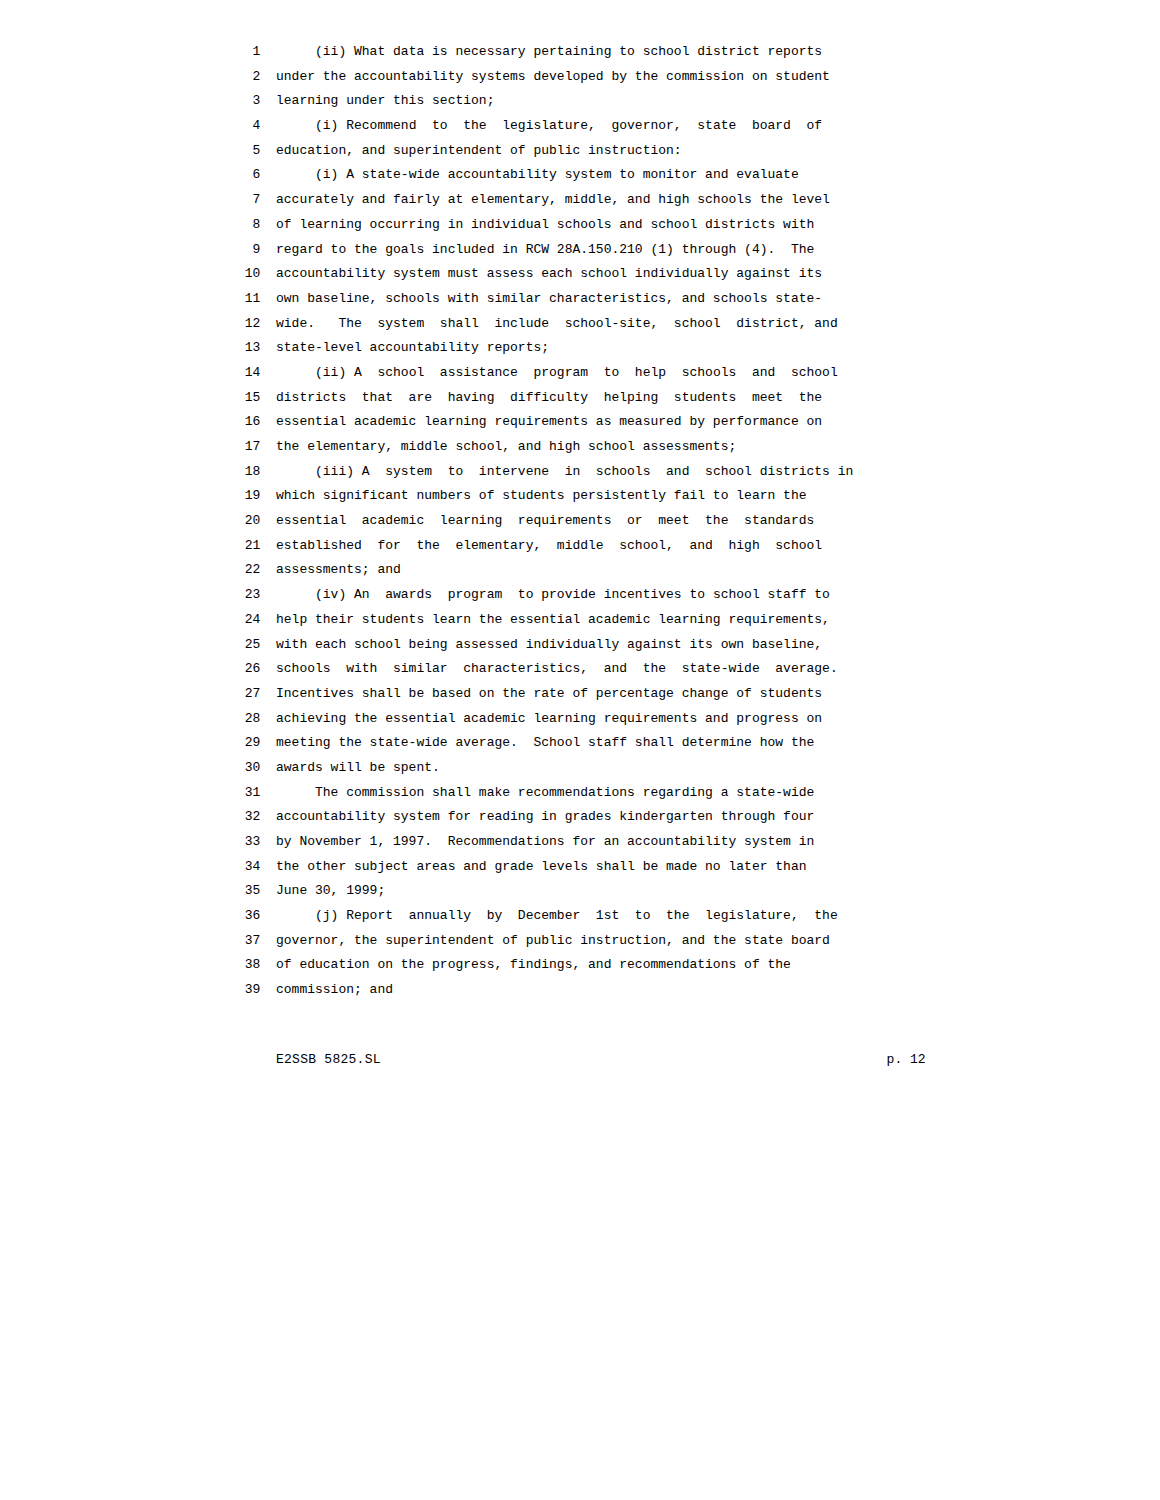(ii) What data is necessary pertaining to school district reports
under the accountability systems developed by the commission on student
learning under this section;
(i) Recommend to the legislature, governor, state board of
education, and superintendent of public instruction:
(i) A state-wide accountability system to monitor and evaluate
accurately and fairly at elementary, middle, and high schools the level
of learning occurring in individual schools and school districts with
regard to the goals included in RCW 28A.150.210 (1) through (4). The
accountability system must assess each school individually against its
own baseline, schools with similar characteristics, and schools state-
wide. The system shall include school-site, school district, and
state-level accountability reports;
(ii) A school assistance program to help schools and school
districts that are having difficulty helping students meet the
essential academic learning requirements as measured by performance on
the elementary, middle school, and high school assessments;
(iii) A system to intervene in schools and school districts in
which significant numbers of students persistently fail to learn the
essential academic learning requirements or meet the standards
established for the elementary, middle school, and high school
assessments; and
(iv) An awards program to provide incentives to school staff to
help their students learn the essential academic learning requirements,
with each school being assessed individually against its own baseline,
schools with similar characteristics, and the state-wide average.
Incentives shall be based on the rate of percentage change of students
achieving the essential academic learning requirements and progress on
meeting the state-wide average. School staff shall determine how the
awards will be spent.
The commission shall make recommendations regarding a state-wide
accountability system for reading in grades kindergarten through four
by November 1, 1997. Recommendations for an accountability system in
the other subject areas and grade levels shall be made no later than
June 30, 1999;
(j) Report annually by December 1st to the legislature, the
governor, the superintendent of public instruction, and the state board
of education on the progress, findings, and recommendations of the
commission; and
E2SSB 5825.SL p. 12